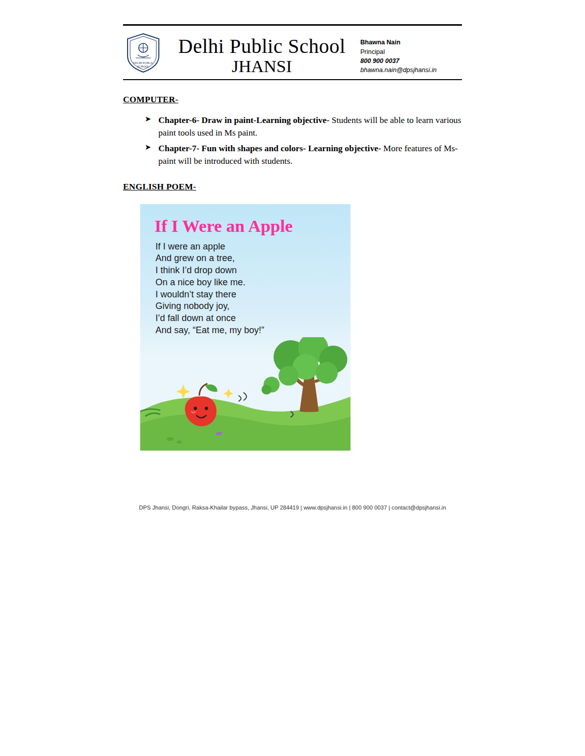DELHI PUBLIC SCHOOL
Delhi Public School
JHANSI
Bhawna Nain
Principal
800 900 0037
bhawna.nain@dpsjhansi.in
COMPUTER-
Chapter-6- Draw in paint-Learning objective- Students will be able to learn various paint tools used in Ms paint.
Chapter-7- Fun with shapes and colors- Learning objective- More features of Ms-paint will be introduced with students.
ENGLISH POEM-
If I Were an Apple
If I were an apple
And grew on a tree,
I think I’d drop down
On a nice boy like me.
I wouldn’t stay there
Giving nobody joy,
I’d fall down at once
And say, “Eat me, my boy!”
DPS Jhansi, Dongri, Raksa-Khailar bypass, Jhansi, UP 284419 | www.dpsjhansi.in | 800 900 0037 | contact@dpsjhansi.in